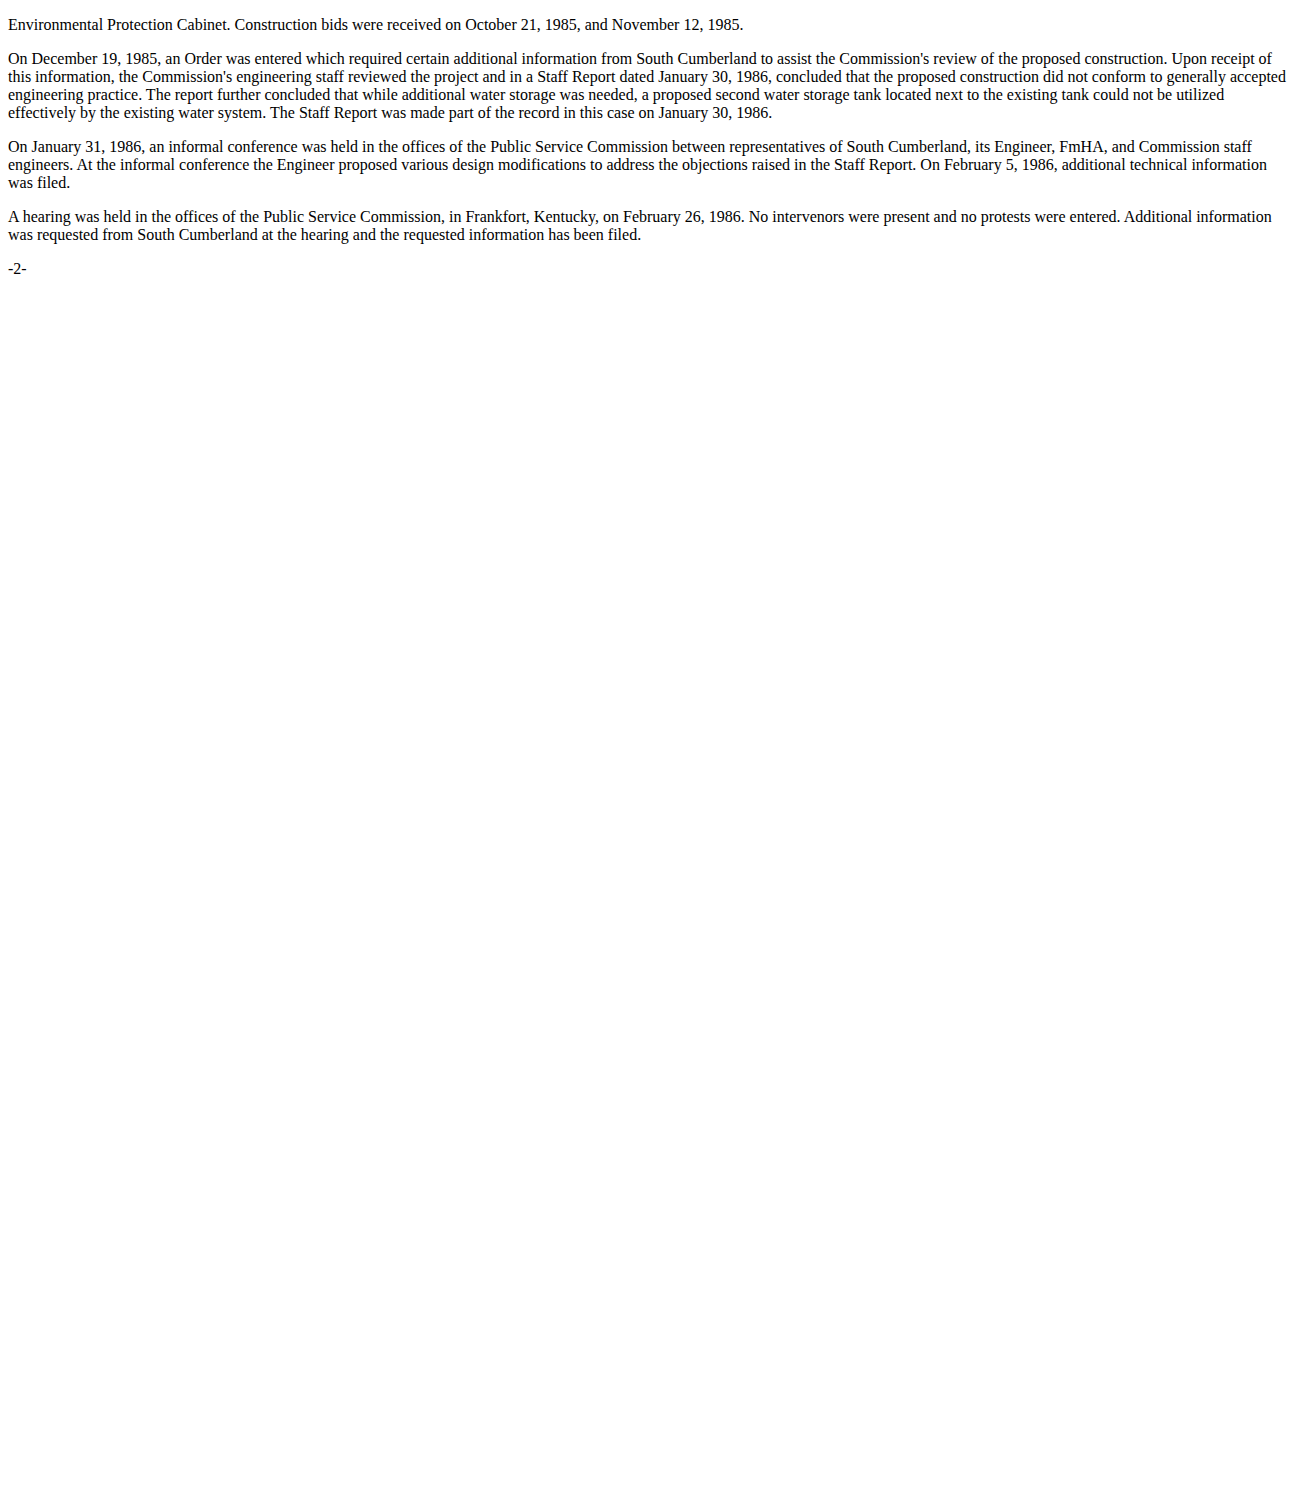Environmental Protection Cabinet. Construction bids were received on October 21, 1985, and November 12, 1985.
On December 19, 1985, an Order was entered which required certain additional information from South Cumberland to assist the Commission's review of the proposed construction. Upon receipt of this information, the Commission's engineering staff reviewed the project and in a Staff Report dated January 30, 1986, concluded that the proposed construction did not conform to generally accepted engineering practice. The report further concluded that while additional water storage was needed, a proposed second water storage tank located next to the existing tank could not be utilized effectively by the existing water system. The Staff Report was made part of the record in this case on January 30, 1986.
On January 31, 1986, an informal conference was held in the offices of the Public Service Commission between representatives of South Cumberland, its Engineer, FmHA, and Commission staff engineers. At the informal conference the Engineer proposed various design modifications to address the objections raised in the Staff Report. On February 5, 1986, additional technical information was filed.
A hearing was held in the offices of the Public Service Commission, in Frankfort, Kentucky, on February 26, 1986. No intervenors were present and no protests were entered. Additional information was requested from South Cumberland at the hearing and the requested information has been filed.
-2-